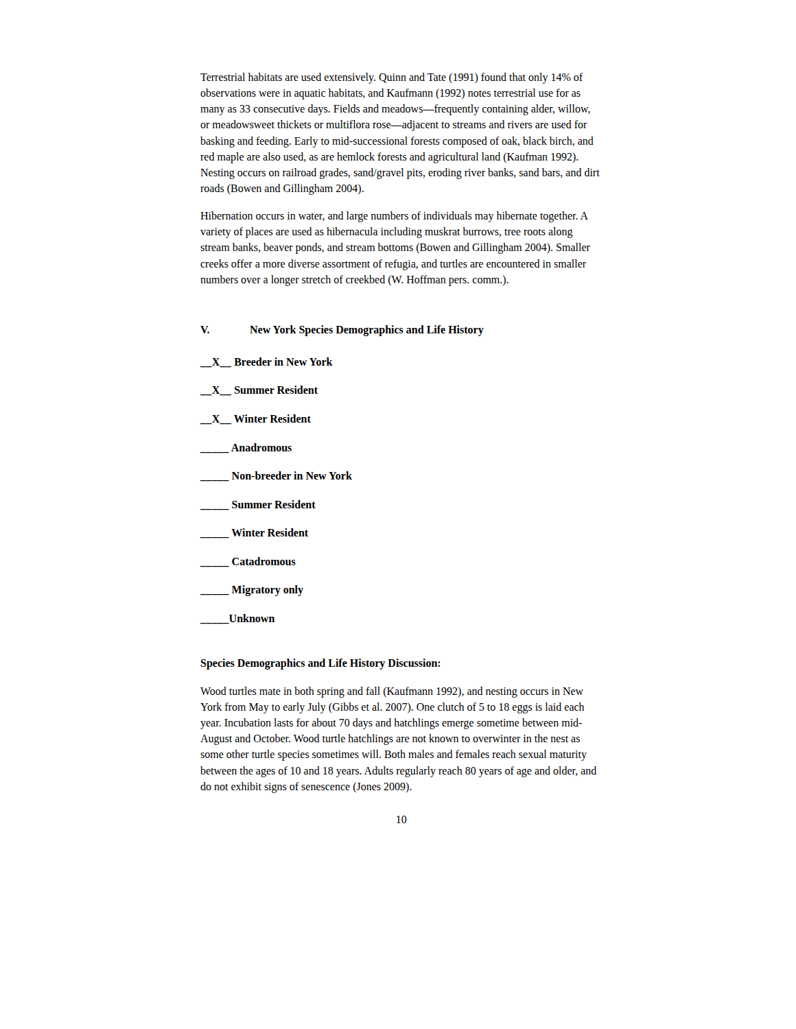Terrestrial habitats are used extensively. Quinn and Tate (1991) found that only 14% of observations were in aquatic habitats, and Kaufmann (1992) notes terrestrial use for as many as 33 consecutive days. Fields and meadows—frequently containing alder, willow, or meadowsweet thickets or multiflora rose—adjacent to streams and rivers are used for basking and feeding. Early to mid-successional forests composed of oak, black birch, and red maple are also used, as are hemlock forests and agricultural land (Kaufman 1992). Nesting occurs on railroad grades, sand/gravel pits, eroding river banks, sand bars, and dirt roads (Bowen and Gillingham 2004).
Hibernation occurs in water, and large numbers of individuals may hibernate together. A variety of places are used as hibernacula including muskrat burrows, tree roots along stream banks, beaver ponds, and stream bottoms (Bowen and Gillingham 2004). Smaller creeks offer a more diverse assortment of refugia, and turtles are encountered in smaller numbers over a longer stretch of creekbed (W. Hoffman pers. comm.).
V. New York Species Demographics and Life History
__X__ Breeder in New York
__X__ Summer Resident
__X__ Winter Resident
_____ Anadromous
_____ Non-breeder in New York
_____ Summer Resident
_____ Winter Resident
_____ Catadromous
_____ Migratory only
_____Unknown
Species Demographics and Life History Discussion:
Wood turtles mate in both spring and fall (Kaufmann 1992), and nesting occurs in New York from May to early July (Gibbs et al. 2007). One clutch of 5 to 18 eggs is laid each year. Incubation lasts for about 70 days and hatchlings emerge sometime between mid-August and October. Wood turtle hatchlings are not known to overwinter in the nest as some other turtle species sometimes will. Both males and females reach sexual maturity between the ages of 10 and 18 years. Adults regularly reach 80 years of age and older, and do not exhibit signs of senescence (Jones 2009).
10